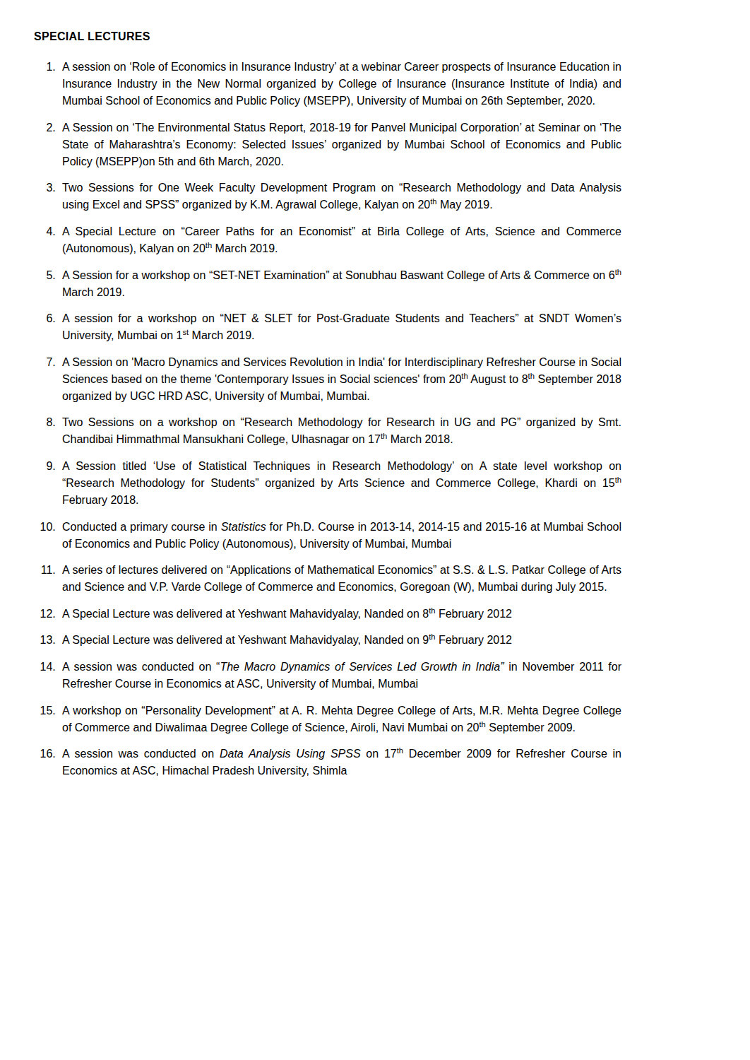SPECIAL LECTURES
A session on ‘Role of Economics in Insurance Industry’ at a webinar Career prospects of Insurance Education in Insurance Industry in the New Normal organized by College of Insurance (Insurance Institute of India) and Mumbai School of Economics and Public Policy (MSEPP), University of Mumbai on 26th September, 2020.
A Session on ‘The Environmental Status Report, 2018-19 for Panvel Municipal Corporation’ at Seminar on ‘The State of Maharashtra’s Economy: Selected Issues’ organized by Mumbai School of Economics and Public Policy (MSEPP)on 5th and 6th March, 2020.
Two Sessions for One Week Faculty Development Program on “Research Methodology and Data Analysis using Excel and SPSS” organized by K.M. Agrawal College, Kalyan on 20th May 2019.
A Special Lecture on “Career Paths for an Economist” at Birla College of Arts, Science and Commerce (Autonomous), Kalyan on 20th March 2019.
A Session for a workshop on “SET-NET Examination” at Sonubhau Baswant College of Arts & Commerce on 6th March 2019.
A session for a workshop on “NET & SLET for Post-Graduate Students and Teachers” at SNDT Women’s University, Mumbai on 1st March 2019.
A Session on 'Macro Dynamics and Services Revolution in India' for Interdisciplinary Refresher Course in Social Sciences based on the theme 'Contemporary Issues in Social sciences' from 20th August to 8th September 2018 organized by UGC HRD ASC, University of Mumbai, Mumbai.
Two Sessions on a workshop on “Research Methodology for Research in UG and PG” organized by Smt. Chandibai Himmathmal Mansukhani College, Ulhasnagar on 17th March 2018.
A Session titled ‘Use of Statistical Techniques in Research Methodology’ on A state level workshop on “Research Methodology for Students” organized by Arts Science and Commerce College, Khardi on 15th February 2018.
Conducted a primary course in Statistics for Ph.D. Course in 2013-14, 2014-15 and 2015-16 at Mumbai School of Economics and Public Policy (Autonomous), University of Mumbai, Mumbai
A series of lectures delivered on “Applications of Mathematical Economics” at S.S. & L.S. Patkar College of Arts and Science and V.P. Varde College of Commerce and Economics, Goregoan (W), Mumbai during July 2015.
A Special Lecture was delivered at Yeshwant Mahavidyalay, Nanded on 8th February 2012
A Special Lecture was delivered at Yeshwant Mahavidyalay, Nanded on 9th February 2012
A session was conducted on “The Macro Dynamics of Services Led Growth in India” in November 2011 for Refresher Course in Economics at ASC, University of Mumbai, Mumbai
A workshop on “Personality Development” at A. R. Mehta Degree College of Arts, M.R. Mehta Degree College of Commerce and Diwalimaa Degree College of Science, Airoli, Navi Mumbai on 20th September 2009.
A session was conducted on Data Analysis Using SPSS on 17th December 2009 for Refresher Course in Economics at ASC, Himachal Pradesh University, Shimla